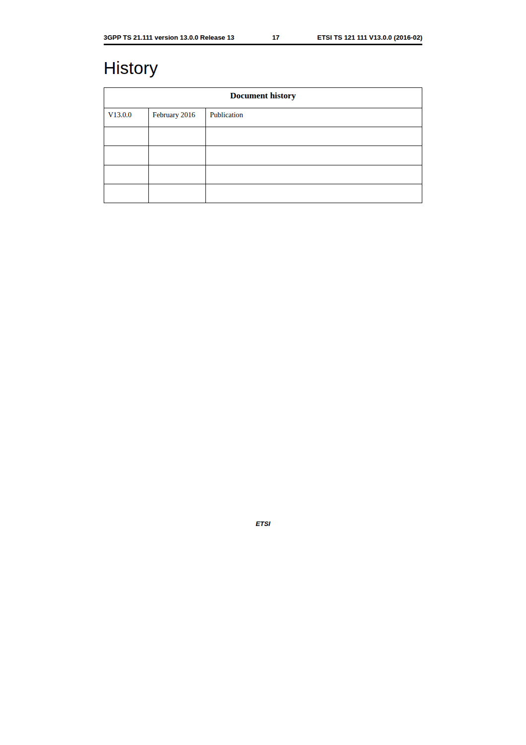3GPP TS 21.111 version 13.0.0 Release 13
17
ETSI TS 121 111 V13.0.0 (2016-02)
History
| Document history |
| --- |
| V13.0.0 | February 2016 | Publication |
ETSI